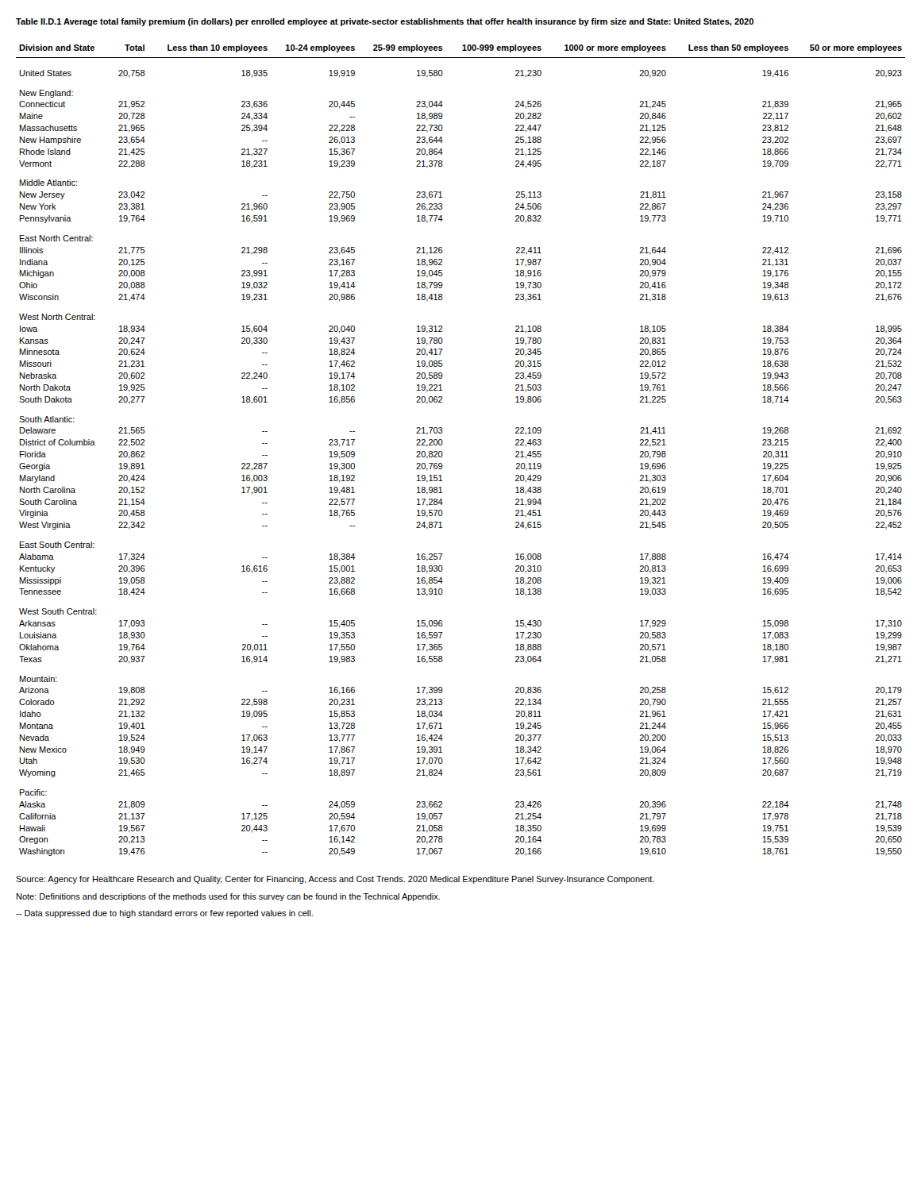Table II.D.1 Average total family premium (in dollars) per enrolled employee at private-sector establishments that offer health insurance by firm size and State: United States, 2020
| Division and State | Total | Less than 10 employees | 10-24 employees | 25-99 employees | 100-999 employees | 1000 or more employees | Less than 50 employees | 50 or more employees |
| --- | --- | --- | --- | --- | --- | --- | --- | --- |
| United States | 20,758 | 18,935 | 19,919 | 19,580 | 21,230 | 20,920 | 19,416 | 20,923 |
| New England: |
| Connecticut | 21,952 | 23,636 | 20,445 | 23,044 | 24,526 | 21,245 | 21,839 | 21,965 |
| Maine | 20,728 | 24,334 | -- | 18,989 | 20,282 | 20,846 | 22,117 | 20,602 |
| Massachusetts | 21,965 | 25,394 | 22,228 | 22,730 | 22,447 | 21,125 | 23,812 | 21,648 |
| New Hampshire | 23,654 | -- | 26,013 | 23,644 | 25,188 | 22,956 | 23,202 | 23,697 |
| Rhode Island | 21,425 | 21,327 | 15,367 | 20,864 | 21,125 | 22,146 | 18,866 | 21,734 |
| Vermont | 22,288 | 18,231 | 19,239 | 21,378 | 24,495 | 22,187 | 19,709 | 22,771 |
| Middle Atlantic: |
| New Jersey | 23,042 | -- | 22,750 | 23,671 | 25,113 | 21,811 | 21,967 | 23,158 |
| New York | 23,381 | 21,960 | 23,905 | 26,233 | 24,506 | 22,867 | 24,236 | 23,297 |
| Pennsylvania | 19,764 | 16,591 | 19,969 | 18,774 | 20,832 | 19,773 | 19,710 | 19,771 |
| East North Central: |
| Illinois | 21,775 | 21,298 | 23,645 | 21,126 | 22,411 | 21,644 | 22,412 | 21,696 |
| Indiana | 20,125 | -- | 23,167 | 18,962 | 17,987 | 20,904 | 21,131 | 20,037 |
| Michigan | 20,008 | 23,991 | 17,283 | 19,045 | 18,916 | 20,979 | 19,176 | 20,155 |
| Ohio | 20,088 | 19,032 | 19,414 | 18,799 | 19,730 | 20,416 | 19,348 | 20,172 |
| Wisconsin | 21,474 | 19,231 | 20,986 | 18,418 | 23,361 | 21,318 | 19,613 | 21,676 |
| West North Central: |
| Iowa | 18,934 | 15,604 | 20,040 | 19,312 | 21,108 | 18,105 | 18,384 | 18,995 |
| Kansas | 20,247 | 20,330 | 19,437 | 19,780 | 19,780 | 20,831 | 19,753 | 20,364 |
| Minnesota | 20,624 | -- | 18,824 | 20,417 | 20,345 | 20,865 | 19,876 | 20,724 |
| Missouri | 21,231 | -- | 17,462 | 19,085 | 20,315 | 22,012 | 18,638 | 21,532 |
| Nebraska | 20,602 | 22,240 | 19,174 | 20,589 | 23,459 | 19,572 | 19,943 | 20,708 |
| North Dakota | 19,925 | -- | 18,102 | 19,221 | 21,503 | 19,761 | 18,566 | 20,247 |
| South Dakota | 20,277 | 18,601 | 16,856 | 20,062 | 19,806 | 21,225 | 18,714 | 20,563 |
| South Atlantic: |
| Delaware | 21,565 | -- | -- | 21,703 | 22,109 | 21,411 | 19,268 | 21,692 |
| District of Columbia | 22,502 | -- | 23,717 | 22,200 | 22,463 | 22,521 | 23,215 | 22,400 |
| Florida | 20,862 | -- | 19,509 | 20,820 | 21,455 | 20,798 | 20,311 | 20,910 |
| Georgia | 19,891 | 22,287 | 19,300 | 20,769 | 20,119 | 19,696 | 19,225 | 19,925 |
| Maryland | 20,424 | 16,003 | 18,192 | 19,151 | 20,429 | 21,303 | 17,604 | 20,906 |
| North Carolina | 20,152 | 17,901 | 19,481 | 18,981 | 18,438 | 20,619 | 18,701 | 20,240 |
| South Carolina | 21,154 | -- | 22,577 | 17,284 | 21,994 | 21,202 | 20,476 | 21,184 |
| Virginia | 20,458 | -- | 18,765 | 19,570 | 21,451 | 20,443 | 19,469 | 20,576 |
| West Virginia | 22,342 | -- | -- | 24,871 | 24,615 | 21,545 | 20,505 | 22,452 |
| East South Central: |
| Alabama | 17,324 | -- | 18,384 | 16,257 | 16,008 | 17,888 | 16,474 | 17,414 |
| Kentucky | 20,396 | 16,616 | 15,001 | 18,930 | 20,310 | 20,813 | 16,699 | 20,653 |
| Mississippi | 19,058 | -- | 23,882 | 16,854 | 18,208 | 19,321 | 19,409 | 19,006 |
| Tennessee | 18,424 | -- | 16,668 | 13,910 | 18,138 | 19,033 | 16,695 | 18,542 |
| West South Central: |
| Arkansas | 17,093 | -- | 15,405 | 15,096 | 15,430 | 17,929 | 15,098 | 17,310 |
| Louisiana | 18,930 | -- | 19,353 | 16,597 | 17,230 | 20,583 | 17,083 | 19,299 |
| Oklahoma | 19,764 | 20,011 | 17,550 | 17,365 | 18,888 | 20,571 | 18,180 | 19,987 |
| Texas | 20,937 | 16,914 | 19,983 | 16,558 | 23,064 | 21,058 | 17,981 | 21,271 |
| Mountain: |
| Arizona | 19,808 | -- | 16,166 | 17,399 | 20,836 | 20,258 | 15,612 | 20,179 |
| Colorado | 21,292 | 22,598 | 20,231 | 23,213 | 22,134 | 20,790 | 21,555 | 21,257 |
| Idaho | 21,132 | 19,095 | 15,853 | 18,034 | 20,811 | 21,961 | 17,421 | 21,631 |
| Montana | 19,401 | -- | 13,728 | 17,671 | 19,245 | 21,244 | 15,966 | 20,455 |
| Nevada | 19,524 | 17,063 | 13,777 | 16,424 | 20,377 | 20,200 | 15,513 | 20,033 |
| New Mexico | 18,949 | 19,147 | 17,867 | 19,391 | 18,342 | 19,064 | 18,826 | 18,970 |
| Utah | 19,530 | 16,274 | 19,717 | 17,070 | 17,642 | 21,324 | 17,560 | 19,948 |
| Wyoming | 21,465 | -- | 18,897 | 21,824 | 23,561 | 20,809 | 20,687 | 21,719 |
| Pacific: |
| Alaska | 21,809 | -- | 24,059 | 23,662 | 23,426 | 20,396 | 22,184 | 21,748 |
| California | 21,137 | 17,125 | 20,594 | 19,057 | 21,254 | 21,797 | 17,978 | 21,718 |
| Hawaii | 19,567 | 20,443 | 17,670 | 21,058 | 18,350 | 19,699 | 19,751 | 19,539 |
| Oregon | 20,213 | -- | 16,142 | 20,278 | 20,164 | 20,783 | 15,539 | 20,650 |
| Washington | 19,476 | -- | 20,549 | 17,067 | 20,166 | 19,610 | 18,761 | 19,550 |
Source: Agency for Healthcare Research and Quality, Center for Financing, Access and Cost Trends. 2020 Medical Expenditure Panel Survey-Insurance Component.
Note: Definitions and descriptions of the methods used for this survey can be found in the Technical Appendix.
-- Data suppressed due to high standard errors or few reported values in cell.